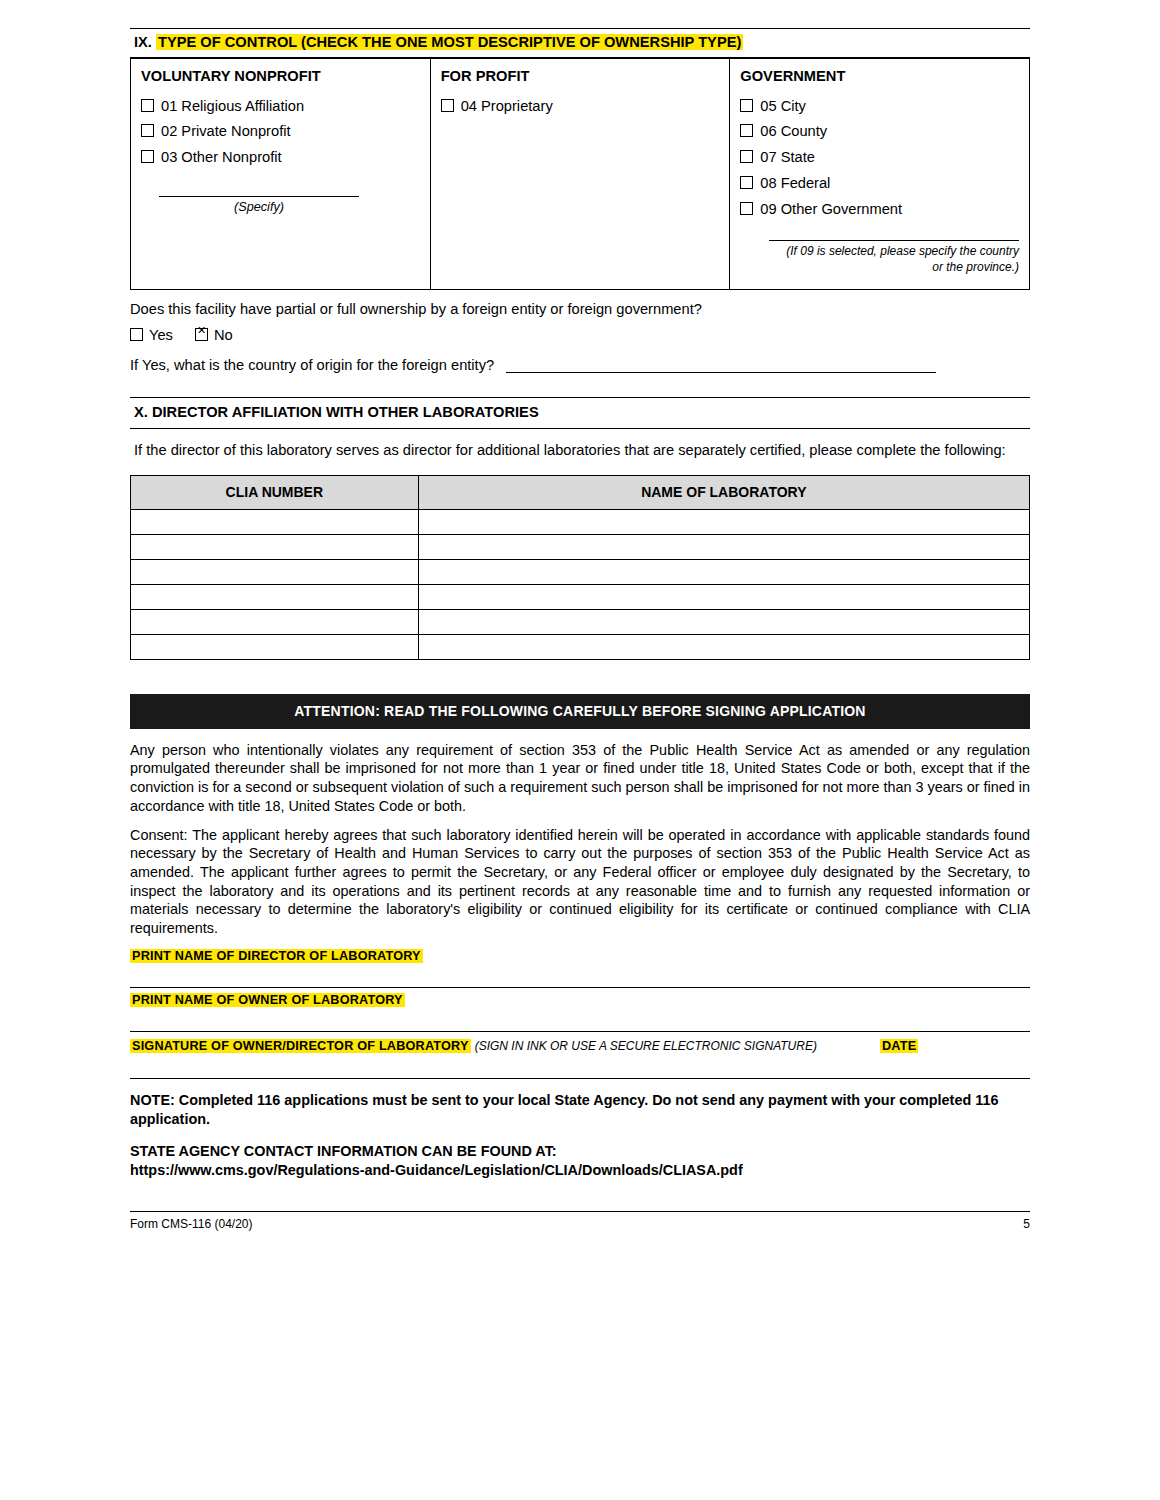IX. TYPE OF CONTROL (CHECK THE ONE MOST DESCRIPTIVE OF OWNERSHIP TYPE)
| VOLUNTARY NONPROFIT 01 Religious Affiliation 02 Private Nonprofit 03 Other Nonprofit (Specify) | FOR PROFIT 04 Proprietary | GOVERNMENT 05 City 06 County 07 State 08 Federal 09 Other Government (If 09 is selected, please specify the country or the province.) |
Does this facility have partial or full ownership by a foreign entity or foreign government?
Yes No
If Yes, what is the country of origin for the foreign entity?
X. DIRECTOR AFFILIATION WITH OTHER LABORATORIES
If the director of this laboratory serves as director for additional laboratories that are separately certified, please complete the following:
| CLIA NUMBER | NAME OF LABORATORY |
| --- | --- |
ATTENTION: READ THE FOLLOWING CAREFULLY BEFORE SIGNING APPLICATION
Any person who intentionally violates any requirement of section 353 of the Public Health Service Act as amended or any regulation promulgated thereunder shall be imprisoned for not more than 1 year or fined under title 18, United States Code or both, except that if the conviction is for a second or subsequent violation of such a requirement such person shall be imprisoned for not more than 3 years or fined in accordance with title 18, United States Code or both.
Consent: The applicant hereby agrees that such laboratory identified herein will be operated in accordance with applicable standards found necessary by the Secretary of Health and Human Services to carry out the purposes of section 353 of the Public Health Service Act as amended. The applicant further agrees to permit the Secretary, or any Federal officer or employee duly designated by the Secretary, to inspect the laboratory and its operations and its pertinent records at any reasonable time and to furnish any requested information or materials necessary to determine the laboratory's eligibility or continued eligibility for its certificate or continued compliance with CLIA requirements.
PRINT NAME OF DIRECTOR OF LABORATORY
PRINT NAME OF OWNER OF LABORATORY
SIGNATURE OF OWNER/DIRECTOR OF LABORATORY (SIGN IN INK OR USE A SECURE ELECTRONIC SIGNATURE)
DATE
NOTE: Completed 116 applications must be sent to your local State Agency. Do not send any payment with your completed 116 application.
STATE AGENCY CONTACT INFORMATION CAN BE FOUND AT:
https://www.cms.gov/Regulations-and-Guidance/Legislation/CLIA/Downloads/CLIASA.pdf
Form CMS-116 (04/20)
5